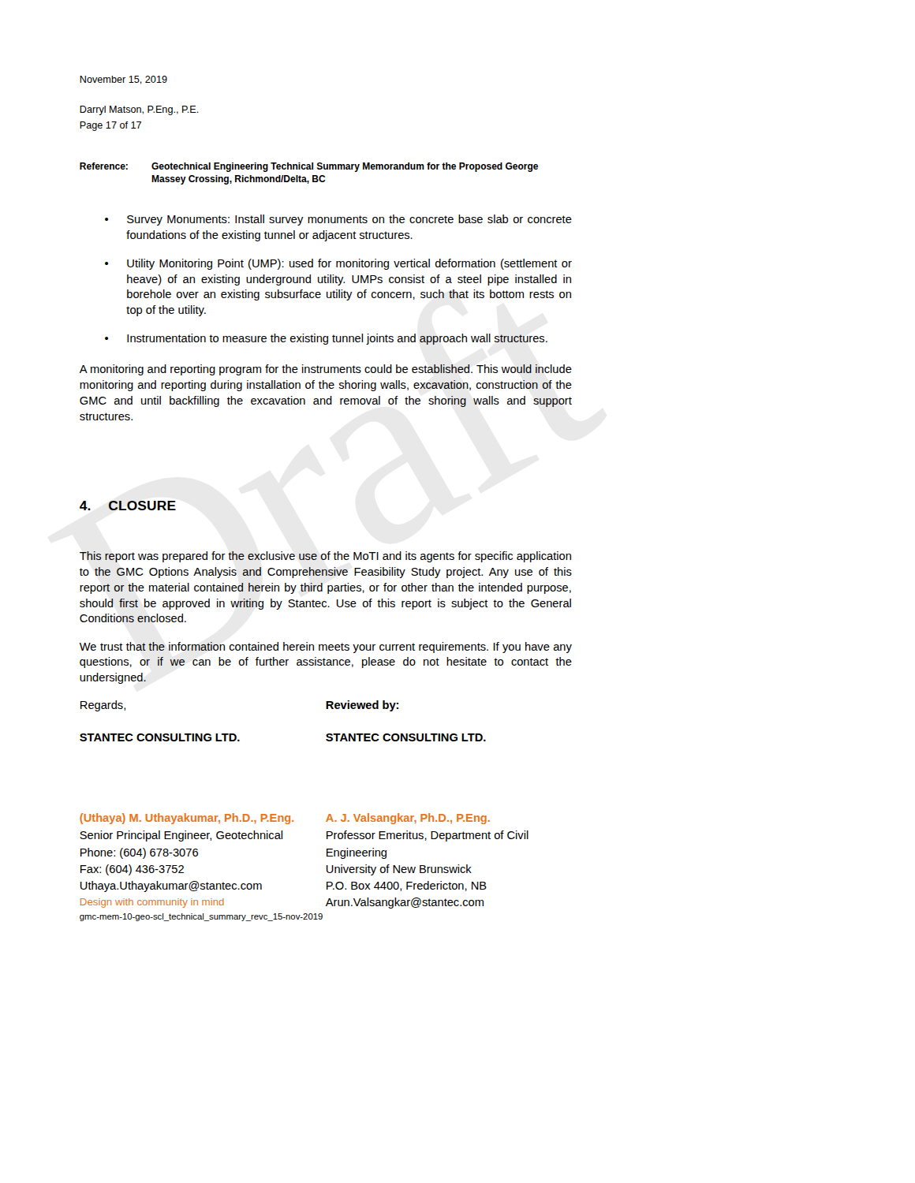Draft
November 15, 2019
Darryl Matson, P.Eng., P.E.
Page 17 of 17
| Reference: | Geotechnical Engineering Technical Summary Memorandum for the Proposed George Massey Crossing, Richmond/Delta, BC |
Survey Monuments: Install survey monuments on the concrete base slab or concrete foundations of the existing tunnel or adjacent structures.
Utility Monitoring Point (UMP): used for monitoring vertical deformation (settlement or heave) of an existing underground utility. UMPs consist of a steel pipe installed in borehole over an existing subsurface utility of concern, such that its bottom rests on top of the utility.
Instrumentation to measure the existing tunnel joints and approach wall structures.
A monitoring and reporting program for the instruments could be established. This would include monitoring and reporting during installation of the shoring walls, excavation, construction of the GMC and until backfilling the excavation and removal of the shoring walls and support structures.
4. CLOSURE
This report was prepared for the exclusive use of the MoTI and its agents for specific application to the GMC Options Analysis and Comprehensive Feasibility Study project. Any use of this report or the material contained herein by third parties, or for other than the intended purpose, should first be approved in writing by Stantec. Use of this report is subject to the General Conditions enclosed.
We trust that the information contained herein meets your current requirements. If you have any questions, or if we can be of further assistance, please do not hesitate to contact the undersigned.
| Regards, STANTEC CONSULTING LTD. (Uthaya) M. Uthayakumar, Ph.D., P.Eng. Senior Principal Engineer, Geotechnical Phone: (604) 678-3076 Fax: (604) 436-3752 Uthaya.Uthayakumar@stantec.com | Reviewed by: STANTEC CONSULTING LTD. A. J. Valsangkar, Ph.D., P.Eng. Professor Emeritus, Department of Civil Engineering University of New Brunswick P.O. Box 4400, Fredericton, NB Arun.Valsangkar@stantec.com |
Design with community in mind
gmc-mem-10-geo-scl_technical_summary_revc_15-nov-2019